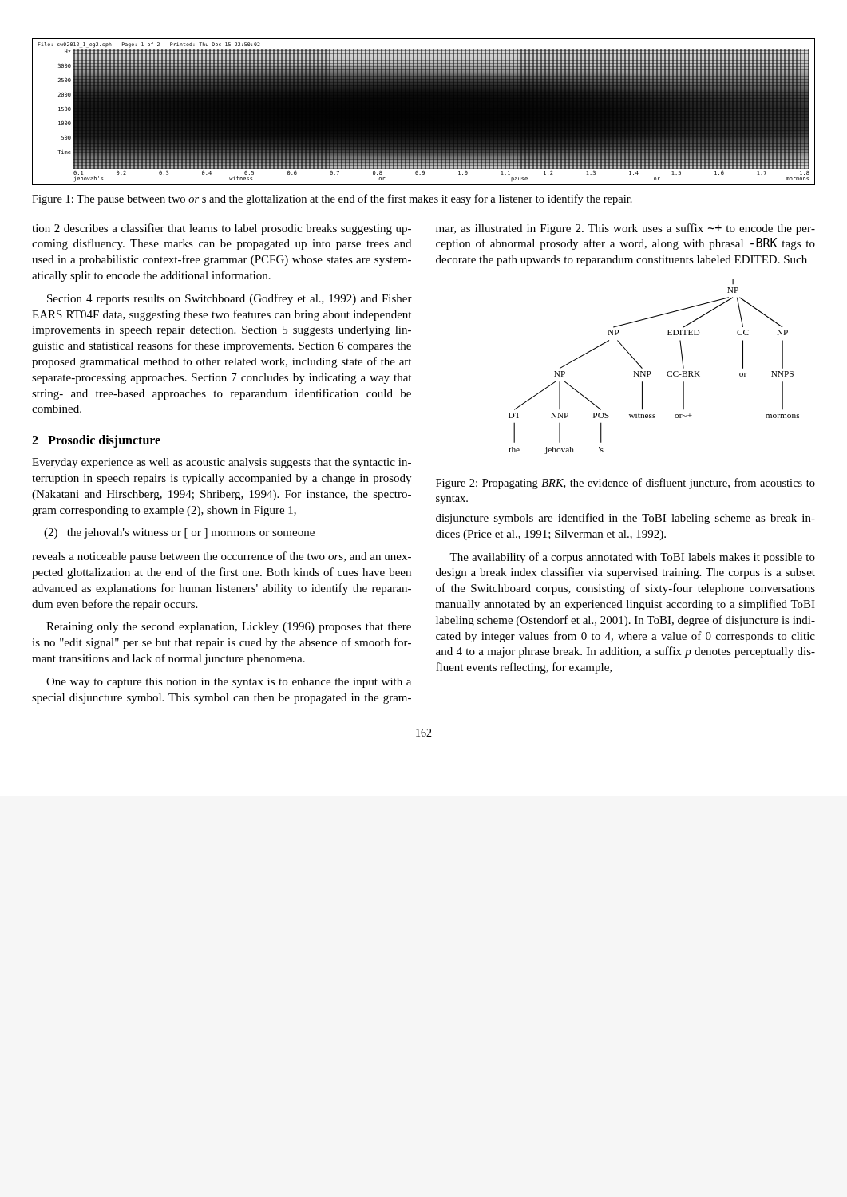File: sw02012_1_eg2.sph Page: 1 of 2 Printed: Thu Dec 15 22:50:02
Hz
3000
2500
2000
1500
1000
500
Time
0.10.20.30.40.50.60.70.80.91.01.11.21.31.41.51.61.71.8
jehovah's witness or pause or mormons
Figure 1: The pause between two or s and the glottalization at the end of the first makes it easy for a listener to identify the repair.
tion 2 describes a classifier that learns to label prosodic breaks suggesting upcoming disfluency. These marks can be propagated up into parse trees and used in a probabilistic context-free grammar (PCFG) whose states are systematically split to encode the additional information.
Section 4 reports results on Switchboard (Godfrey et al., 1992) and Fisher EARS RT04F data, suggesting these two features can bring about independent improvements in speech repair detection. Section 5 suggests underlying linguistic and statistical reasons for these improvements. Section 6 compares the proposed grammatical method to other related work, including state of the art separate-processing approaches. Section 7 concludes by indicating a way that string- and tree-based approaches to reparandum identification could be combined.
2 Prosodic disjuncture
Everyday experience as well as acoustic analysis suggests that the syntactic interruption in speech repairs is typically accompanied by a change in prosody (Nakatani and Hirschberg, 1994; Shriberg, 1994). For instance, the spectrogram corresponding to example (2), shown in Figure 1,
(2) the jehovah's witness or [ or ] mormons or someone
reveals a noticeable pause between the occurrence of the two ors, and an unexpected glottalization at the end of the first one. Both kinds of cues have been advanced as explanations for human listeners' ability to identify the reparandum even before the repair occurs.
Retaining only the second explanation, Lickley (1996) proposes that there is no "edit signal" per se but that repair is cued by the absence of smooth formant transitions and lack of normal juncture phenomena.
One way to capture this notion in the syntax is to enhance the input with a special disjuncture symbol. This symbol can then be propagated in the grammar, as illustrated in Figure 2. This work uses a suffix ~+ to encode the perception of abnormal prosody after a word, along with phrasal -BRK tags to decorate the path upwards to reparandum constituents labeled EDITED. Such
NP NP EDITED CC NP NP NNP CC-BRK or NNPS DT NNP POS witness or~+ mormons the jehovah 's
Figure 2: Propagating BRK, the evidence of disfluent juncture, from acoustics to syntax.
disjuncture symbols are identified in the ToBI labeling scheme as break indices (Price et al., 1991; Silverman et al., 1992).
The availability of a corpus annotated with ToBI labels makes it possible to design a break index classifier via supervised training. The corpus is a subset of the Switchboard corpus, consisting of sixty-four telephone conversations manually annotated by an experienced linguist according to a simplified ToBI labeling scheme (Ostendorf et al., 2001). In ToBI, degree of disjuncture is indicated by integer values from 0 to 4, where a value of 0 corresponds to clitic and 4 to a major phrase break. In addition, a suffix p denotes perceptually disfluent events reflecting, for example,
162